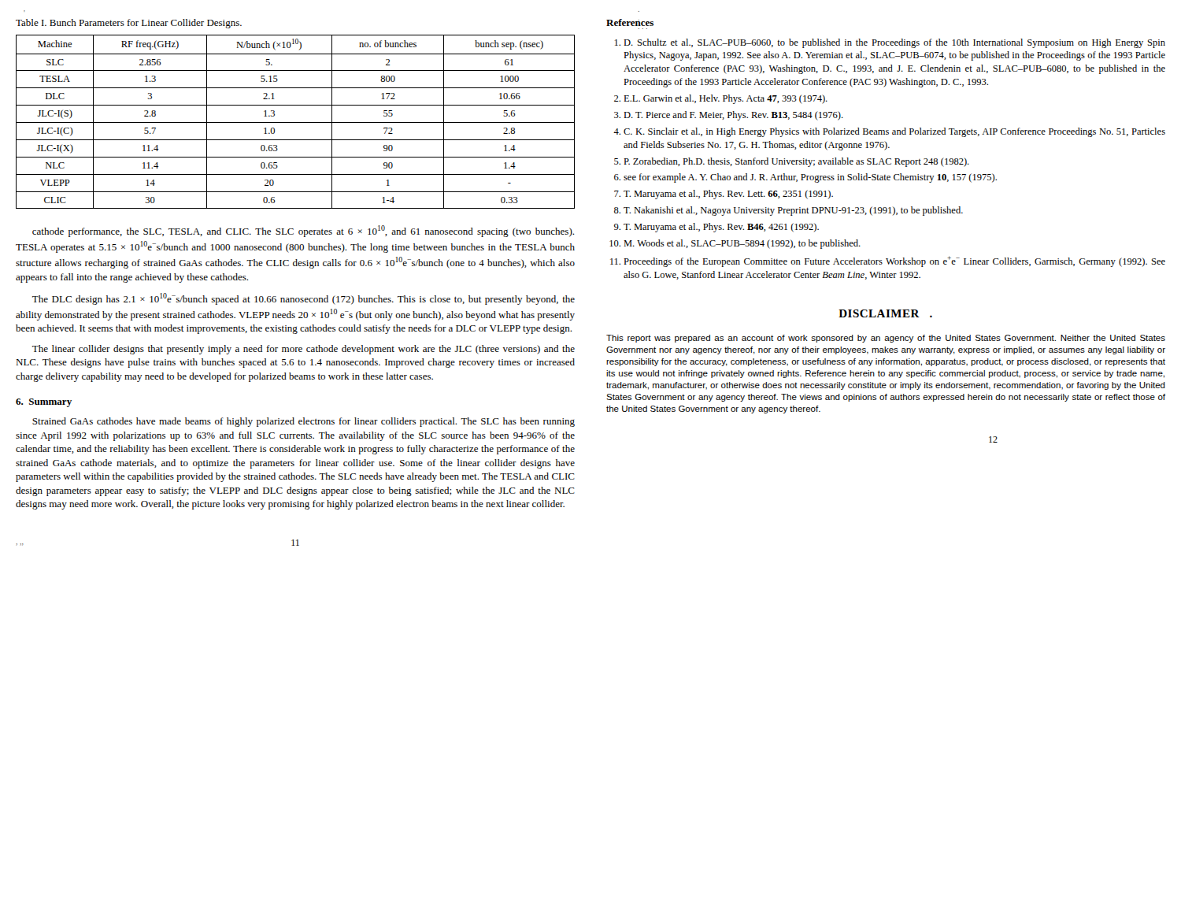'
Table I. Bunch Parameters for Linear Collider Designs.
| Machine | RF freq.(GHz) | N/bunch (×10 10 ) | no. of bunches | bunch sep. (nsec) |
| --- | --- | --- | --- | --- |
| SLC | 2.856 | 5. | 2 | 61 |
| TESLA | 1.3 | 5.15 | 800 | 1000 |
| DLC | 3 | 2.1 | 172 | 10.66 |
| JLC-I(S) | 2.8 | 1.3 | 55 | 5.6 |
| JLC-I(C) | 5.7 | 1.0 | 72 | 2.8 |
| JLC-I(X) | 11.4 | 0.63 | 90 | 1.4 |
| NLC | 11.4 | 0.65 | 90 | 1.4 |
| VLEPP | 14 | 20 | 1 | - |
| CLIC | 30 | 0.6 | 1-4 | 0.33 |
cathode performance, the SLC, TESLA, and CLIC. The SLC operates at 6 × 1010, and 61 nanosecond spacing (two bunches). TESLA operates at 5.15 × 1010e−s/bunch and 1000 nanosecond (800 bunches). The long time between bunches in the TESLA bunch structure allows recharging of strained GaAs cathodes. The CLIC design calls for 0.6 × 1010e−s/bunch (one to 4 bunches), which also appears to fall into the range achieved by these cathodes.
The DLC design has 2.1 × 1010e−s/bunch spaced at 10.66 nanosecond (172) bunches. This is close to, but presently beyond, the ability demonstrated by the present strained cathodes. VLEPP needs 20 × 1010 e−s (but only one bunch), also beyond what has presently been achieved. It seems that with modest improvements, the existing cathodes could satisfy the needs for a DLC or VLEPP type design.
The linear collider designs that presently imply a need for more cathode development work are the JLC (three versions) and the NLC. These designs have pulse trains with bunches spaced at 5.6 to 1.4 nanoseconds. Improved charge recovery times or increased charge delivery capability may need to be developed for polarized beams to work in these latter cases.
6. Summary
Strained GaAs cathodes have made beams of highly polarized electrons for linear colliders practical. The SLC has been running since April 1992 with polarizations up to 63% and full SLC currents. The availability of the SLC source has been 94-96% of the calendar time, and the reliability has been excellent. There is considerable work in progress to fully characterize the performance of the strained GaAs cathode materials, and to optimize the parameters for linear collider use. Some of the linear collider designs have parameters well within the capabilities provided by the strained cathodes. The SLC needs have already been met. The TESLA and CLIC design parameters appear easy to satisfy; the VLEPP and DLC designs appear close to being satisfied; while the JLC and the NLC designs may need more work. Overall, the picture looks very promising for highly polarized electron beams in the next linear collider.
11
, ,,
.
.
. . .
References
D. Schultz et al., SLAC–PUB–6060, to be published in the Proceedings of the 10th International Symposium on High Energy Spin Physics, Nagoya, Japan, 1992. See also A. D. Yeremian et al., SLAC–PUB–6074, to be published in the Proceedings of the 1993 Particle Accelerator Conference (PAC 93), Washington, D. C., 1993, and J. E. Clendenin et al., SLAC–PUB–6080, to be published in the Proceedings of the 1993 Particle Accelerator Conference (PAC 93) Washington, D. C., 1993.
E.L. Garwin et al., Helv. Phys. Acta 47, 393 (1974).
D. T. Pierce and F. Meier, Phys. Rev. B13, 5484 (1976).
C. K. Sinclair et al., in High Energy Physics with Polarized Beams and Polarized Targets, AIP Conference Proceedings No. 51, Particles and Fields Subseries No. 17, G. H. Thomas, editor (Argonne 1976).
P. Zorabedian, Ph.D. thesis, Stanford University; available as SLAC Report 248 (1982).
see for example A. Y. Chao and J. R. Arthur, Progress in Solid-State Chemistry 10, 157 (1975).
T. Maruyama et al., Phys. Rev. Lett. 66, 2351 (1991).
T. Nakanishi et al., Nagoya University Preprint DPNU-91-23, (1991), to be published.
T. Maruyama et al., Phys. Rev. B46, 4261 (1992).
M. Woods et al., SLAC–PUB–5894 (1992), to be published.
Proceedings of the European Committee on Future Accelerators Workshop on e+e− Linear Colliders, Garmisch, Germany (1992). See also G. Lowe, Stanford Linear Accelerator Center Beam Line, Winter 1992.
DISCLAIMER .
This report was prepared as an account of work sponsored by an agency of the United States Government. Neither the United States Government nor any agency thereof, nor any of their employees, makes any warranty, express or implied, or assumes any legal liability or responsibility for the accuracy, completeness, or usefulness of any information, apparatus, product, or process disclosed, or represents that its use would not infringe privately owned rights. Reference herein to any specific commercial product, process, or service by trade name, trademark, manufacturer, or otherwise does not necessarily constitute or imply its endorsement, recommendation, or favoring by the United States Government or any agency thereof. The views and opinions of authors expressed herein do not necessarily state or reflect those of the United States Government or any agency thereof.
12